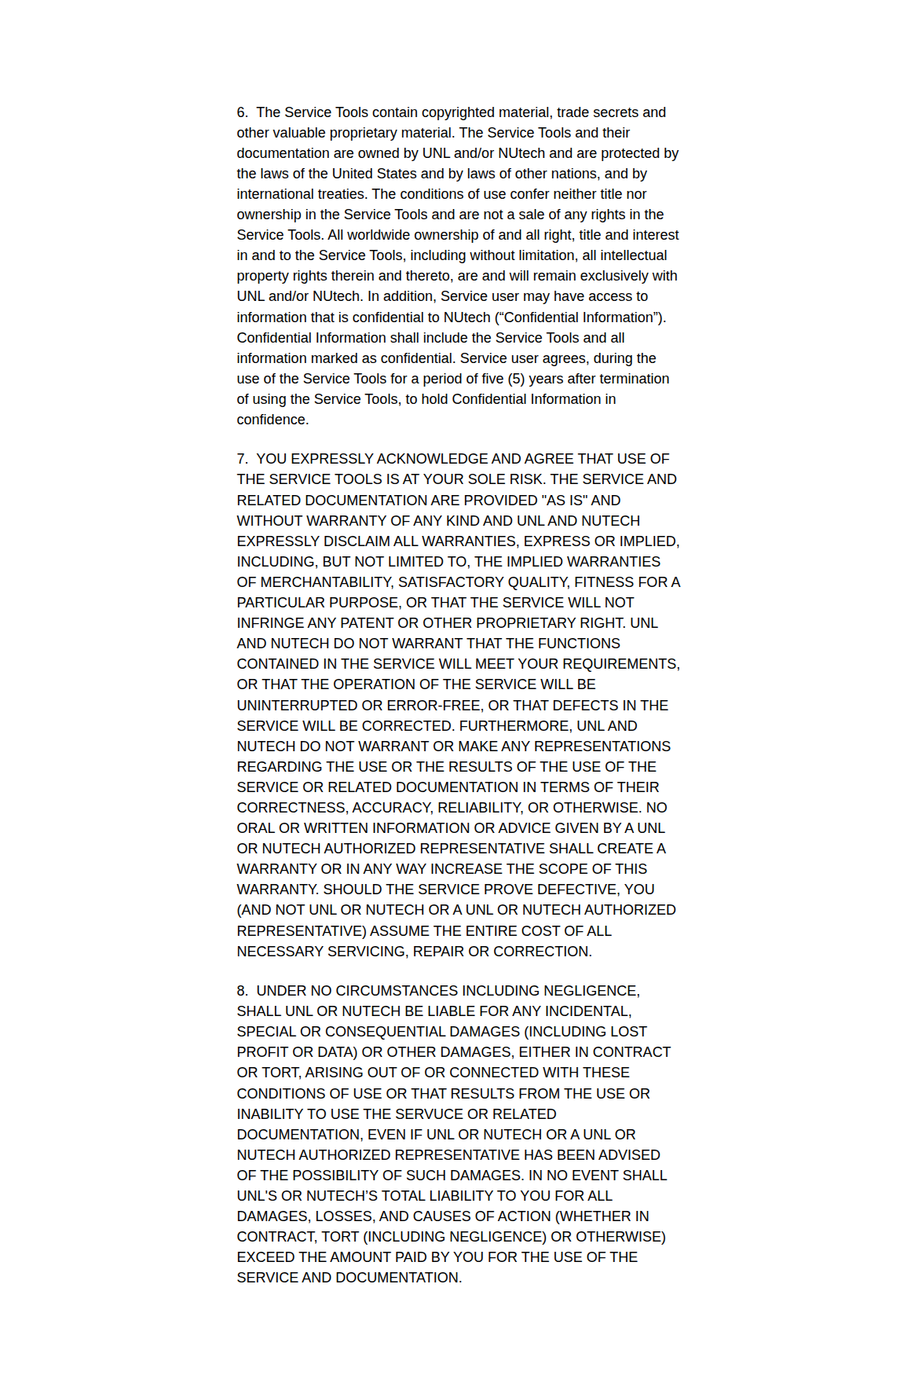6. The Service Tools contain copyrighted material, trade secrets and other valuable proprietary material. The Service Tools and their documentation are owned by UNL and/or NUtech and are protected by the laws of the United States and by laws of other nations, and by international treaties. The conditions of use confer neither title nor ownership in the Service Tools and are not a sale of any rights in the Service Tools. All worldwide ownership of and all right, title and interest in and to the Service Tools, including without limitation, all intellectual property rights therein and thereto, are and will remain exclusively with UNL and/or NUtech. In addition, Service user may have access to information that is confidential to NUtech (“Confidential Information”). Confidential Information shall include the Service Tools and all information marked as confidential. Service user agrees, during the use of the Service Tools for a period of five (5) years after termination of using the Service Tools, to hold Confidential Information in confidence.
7. YOU EXPRESSLY ACKNOWLEDGE AND AGREE THAT USE OF THE SERVICE TOOLS IS AT YOUR SOLE RISK. THE SERVICE AND RELATED DOCUMENTATION ARE PROVIDED "AS IS" AND WITHOUT WARRANTY OF ANY KIND AND UNL AND NUTECH EXPRESSLY DISCLAIM ALL WARRANTIES, EXPRESS OR IMPLIED, INCLUDING, BUT NOT LIMITED TO, THE IMPLIED WARRANTIES OF MERCHANTABILITY, SATISFACTORY QUALITY, FITNESS FOR A PARTICULAR PURPOSE, OR THAT THE SERVICE WILL NOT INFRINGE ANY PATENT OR OTHER PROPRIETARY RIGHT. UNL AND NUTECH DO NOT WARRANT THAT THE FUNCTIONS CONTAINED IN THE SERVICE WILL MEET YOUR REQUIREMENTS, OR THAT THE OPERATION OF THE SERVICE WILL BE UNINTERRUPTED OR ERROR-FREE, OR THAT DEFECTS IN THE SERVICE WILL BE CORRECTED. FURTHERMORE, UNL AND NUTECH DO NOT WARRANT OR MAKE ANY REPRESENTATIONS REGARDING THE USE OR THE RESULTS OF THE USE OF THE SERVICE OR RELATED DOCUMENTATION IN TERMS OF THEIR CORRECTNESS, ACCURACY, RELIABILITY, OR OTHERWISE. NO ORAL OR WRITTEN INFORMATION OR ADVICE GIVEN BY A UNL OR NUTECH AUTHORIZED REPRESENTATIVE SHALL CREATE A WARRANTY OR IN ANY WAY INCREASE THE SCOPE OF THIS WARRANTY. SHOULD THE SERVICE PROVE DEFECTIVE, YOU (AND NOT UNL OR NUTECH OR A UNL OR NUTECH AUTHORIZED REPRESENTATIVE) ASSUME THE ENTIRE COST OF ALL NECESSARY SERVICING, REPAIR OR CORRECTION.
8. UNDER NO CIRCUMSTANCES INCLUDING NEGLIGENCE, SHALL UNL OR NUTECH BE LIABLE FOR ANY INCIDENTAL, SPECIAL OR CONSEQUENTIAL DAMAGES (INCLUDING LOST PROFIT OR DATA) OR OTHER DAMAGES, EITHER IN CONTRACT OR TORT, ARISING OUT OF OR CONNECTED WITH THESE CONDITIONS OF USE OR THAT RESULTS FROM THE USE OR INABILITY TO USE THE SERVUCE OR RELATED DOCUMENTATION, EVEN IF UNL OR NUTECH OR A UNL OR NUTECH AUTHORIZED REPRESENTATIVE HAS BEEN ADVISED OF THE POSSIBILITY OF SUCH DAMAGES. IN NO EVENT SHALL UNL'S OR NUTECH’S TOTAL LIABILITY TO YOU FOR ALL DAMAGES, LOSSES, AND CAUSES OF ACTION (WHETHER IN CONTRACT, TORT (INCLUDING NEGLIGENCE) OR OTHERWISE) EXCEED THE AMOUNT PAID BY YOU FOR THE USE OF THE SERVICE AND DOCUMENTATION.